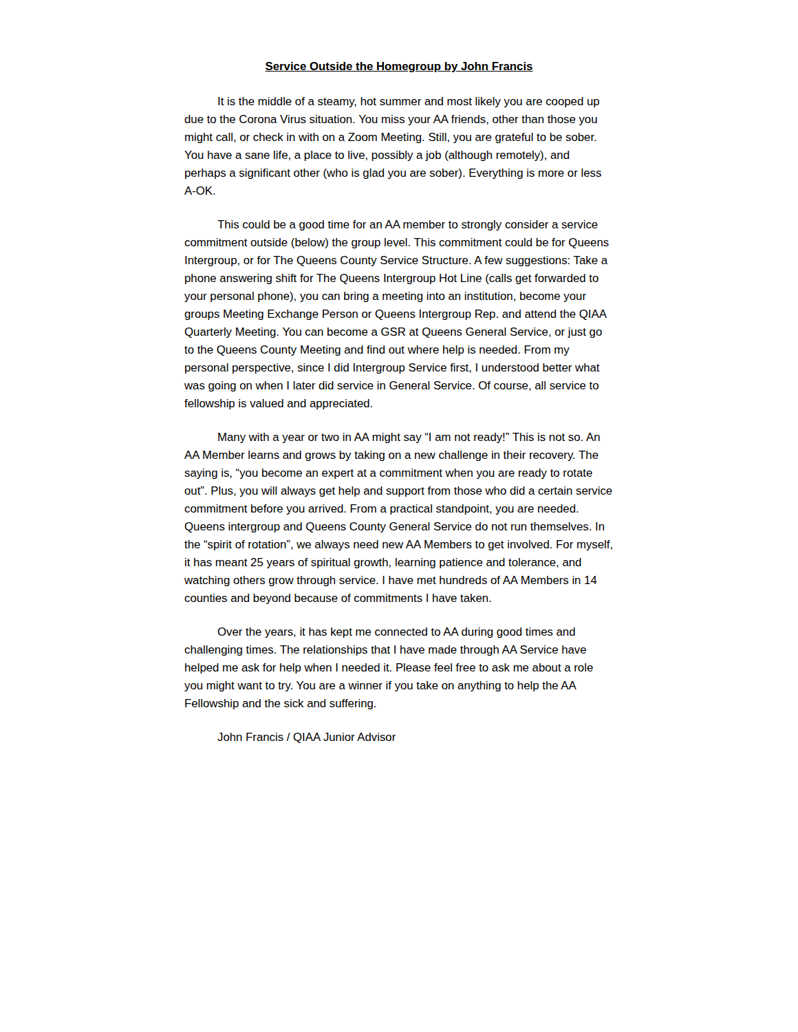Service Outside the Homegroup by John Francis
It is the middle of a steamy, hot summer and most likely you are cooped up due to the Corona Virus situation. You miss your AA friends, other than those you might call, or check in with on a Zoom Meeting. Still, you are grateful to be sober. You have a sane life, a place to live, possibly a job (although remotely), and perhaps a significant other (who is glad you are sober). Everything is more or less A-OK.
This could be a good time for an AA member to strongly consider a service commitment outside (below) the group level. This commitment could be for Queens Intergroup, or for The Queens County Service Structure. A few suggestions: Take a phone answering shift for The Queens Intergroup Hot Line (calls get forwarded to your personal phone), you can bring a meeting into an institution, become your groups Meeting Exchange Person or Queens Intergroup Rep. and attend the QIAA Quarterly Meeting. You can become a GSR at Queens General Service, or just go to the Queens County Meeting and find out where help is needed. From my personal perspective, since I did Intergroup Service first, I understood better what was going on when I later did service in General Service. Of course, all service to fellowship is valued and appreciated.
Many with a year or two in AA might say “I am not ready!” This is not so. An AA Member learns and grows by taking on a new challenge in their recovery. The saying is, “you become an expert at a commitment when you are ready to rotate out”. Plus, you will always get help and support from those who did a certain service commitment before you arrived. From a practical standpoint, you are needed. Queens intergroup and Queens County General Service do not run themselves. In the “spirit of rotation”, we always need new AA Members to get involved. For myself, it has meant 25 years of spiritual growth, learning patience and tolerance, and watching others grow through service. I have met hundreds of AA Members in 14 counties and beyond because of commitments I have taken.
Over the years, it has kept me connected to AA during good times and challenging times. The relationships that I have made through AA Service have helped me ask for help when I needed it. Please feel free to ask me about a role you might want to try. You are a winner if you take on anything to help the AA Fellowship and the sick and suffering.
John Francis / QIAA Junior Advisor